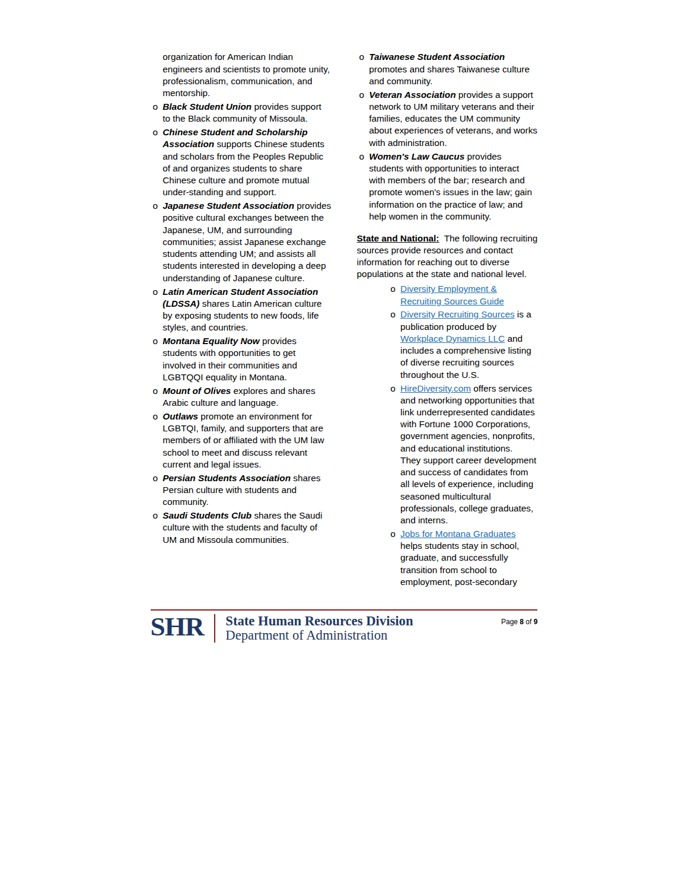organization for American Indian engineers and scientists to promote unity, professionalism, communication, and mentorship.
Black Student Union provides support to the Black community of Missoula.
Chinese Student and Scholarship Association supports Chinese students and scholars from the Peoples Republic of and organizes students to share Chinese culture and promote mutual under-standing and support.
Japanese Student Association provides positive cultural exchanges between the Japanese, UM, and surrounding communities; assist Japanese exchange students attending UM; and assists all students interested in developing a deep understanding of Japanese culture.
Latin American Student Association (LDSSA) shares Latin American culture by exposing students to new foods, life styles, and countries.
Montana Equality Now provides students with opportunities to get involved in their communities and LGBTQQI equality in Montana.
Mount of Olives explores and shares Arabic culture and language.
Outlaws promote an environment for LGBTQI, family, and supporters that are members of or affiliated with the UM law school to meet and discuss relevant current and legal issues.
Persian Students Association shares Persian culture with students and community.
Saudi Students Club shares the Saudi culture with the students and faculty of UM and Missoula communities.
Taiwanese Student Association promotes and shares Taiwanese culture and community.
Veteran Association provides a support network to UM military veterans and their families, educates the UM community about experiences of veterans, and works with administration.
Women's Law Caucus provides students with opportunities to interact with members of the bar; research and promote women's issues in the law; gain information on the practice of law; and help women in the community.
State and National: The following recruiting sources provide resources and contact information for reaching out to diverse populations at the state and national level.
Diversity Employment & Recruiting Sources Guide
Diversity Recruiting Sources is a publication produced by Workplace Dynamics LLC and includes a comprehensive listing of diverse recruiting sources throughout the U.S.
HireDiversity.com offers services and networking opportunities that link underrepresented candidates with Fortune 1000 Corporations, government agencies, nonprofits, and educational institutions. They support career development and success of candidates from all levels of experience, including seasoned multicultural professionals, college graduates, and interns.
Jobs for Montana Graduates helps students stay in school, graduate, and successfully transition from school to employment, post-secondary
SHR
State Human Resources Division
Department of Administration
Page 8 of 9